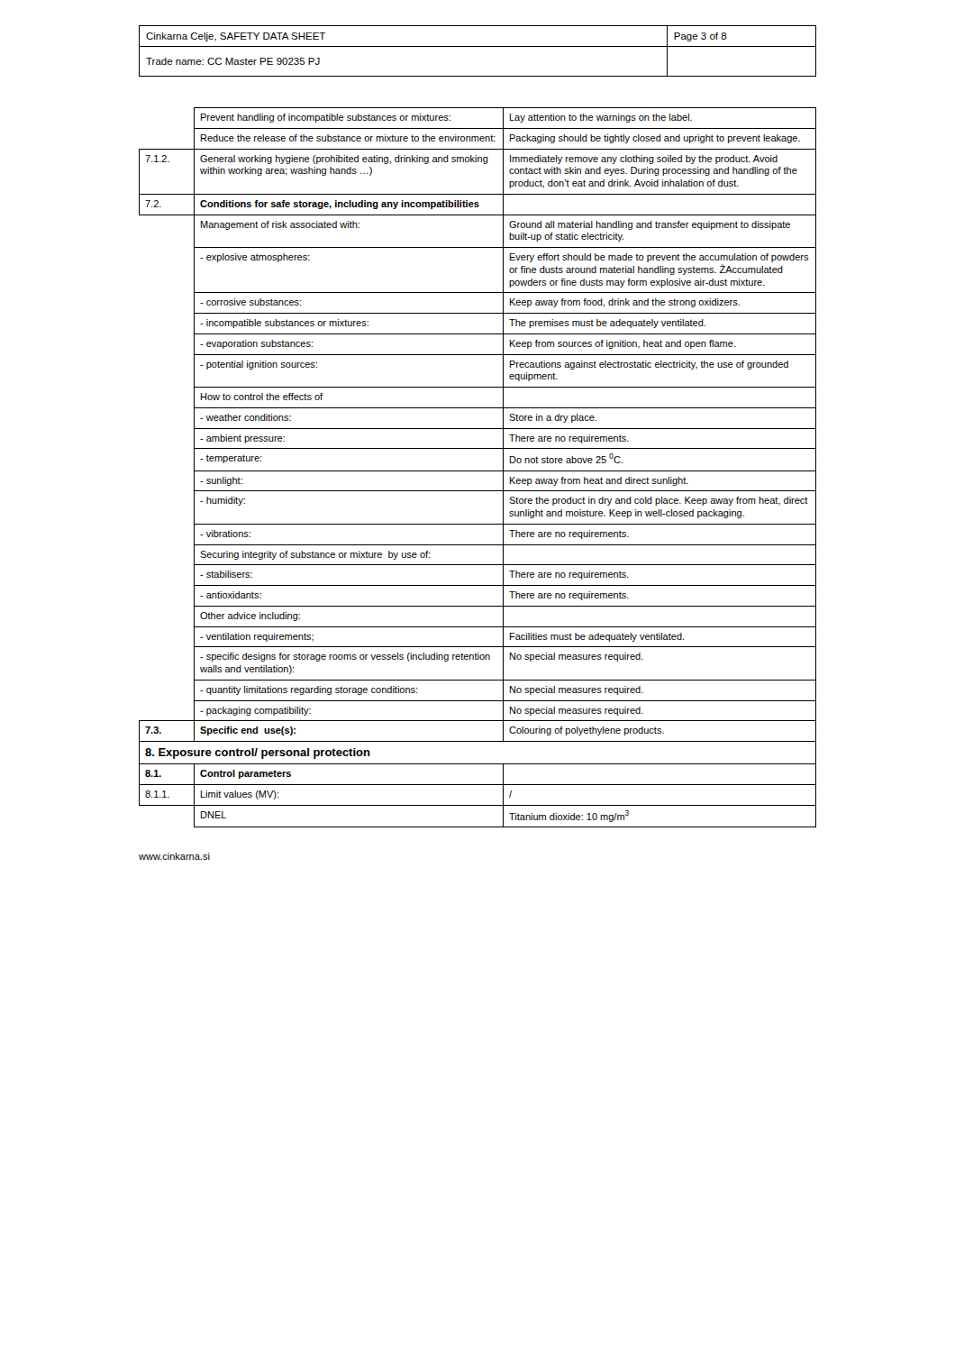| Cinkarna Celje, SAFETY DATA SHEET | Page 3 of 8 |
| Trade name: CC Master PE 90235 PJ | |
| | Prevent handling of incompatible substances or mixtures: | Lay attention to the warnings on the label. |
| | Reduce the release of the substance or mixture to the environment: | Packaging should be tightly closed and upright to prevent leakage. |
| 7.1.2. | General working hygiene (prohibited eating, drinking and smoking within working area; washing hands …) | Immediately remove any clothing soiled by the product. Avoid contact with skin and eyes. During processing and handling of the product, don’t eat and drink. Avoid inhalation of dust. |
| 7.2. | Conditions for safe storage, including any incompatibilities | |
| | Management of risk associated with: | Ground all material handling and transfer equipment to dissipate built-up of static electricity. |
| | - explosive atmospheres: | Every effort should be made to prevent the accumulation of powders or fine dusts around material handling systems. ŽAccumulated powders or fine dusts may form explosive air-dust mixture. |
| | - corrosive substances: | Keep away from food, drink and the strong oxidizers. |
| | - incompatible substances or mixtures: | The premises must be adequately ventilated. |
| | - evaporation substances: | Keep from sources of ignition, heat and open flame. |
| | - potential ignition sources: | Precautions against electrostatic electricity, the use of grounded equipment. |
| | How to control the effects of | |
| | - weather conditions: | Store in a dry place. |
| | - ambient pressure: | There are no requirements. |
| | - temperature: | Do not store above 25 0 C. |
| | - sunlight: | Keep away from heat and direct sunlight. |
| | - humidity: | Store the product in dry and cold place. Keep away from heat, direct sunlight and moisture. Keep in well-closed packaging. |
| | - vibrations: | There are no requirements. |
| | Securing integrity of substance or mixture by use of: | |
| | - stabilisers: | There are no requirements. |
| | - antioxidants: | There are no requirements. |
| | Other advice including: | |
| | - ventilation requirements; | Facilities must be adequately ventilated. |
| | - specific designs for storage rooms or vessels (including retention walls and ventilation): | No special measures required. |
| | - quantity limitations regarding storage conditions: | No special measures required. |
| | - packaging compatibility: | No special measures required. |
| 7.3. | Specific end use(s): | Colouring of polyethylene products. |
| 8. Exposure control/ personal protection |
| 8.1. | Control parameters | |
| 8.1.1. | Limit values (MV): | / |
| | DNEL | Titanium dioxide: 10 mg/m 3 |
www.cinkarna.si